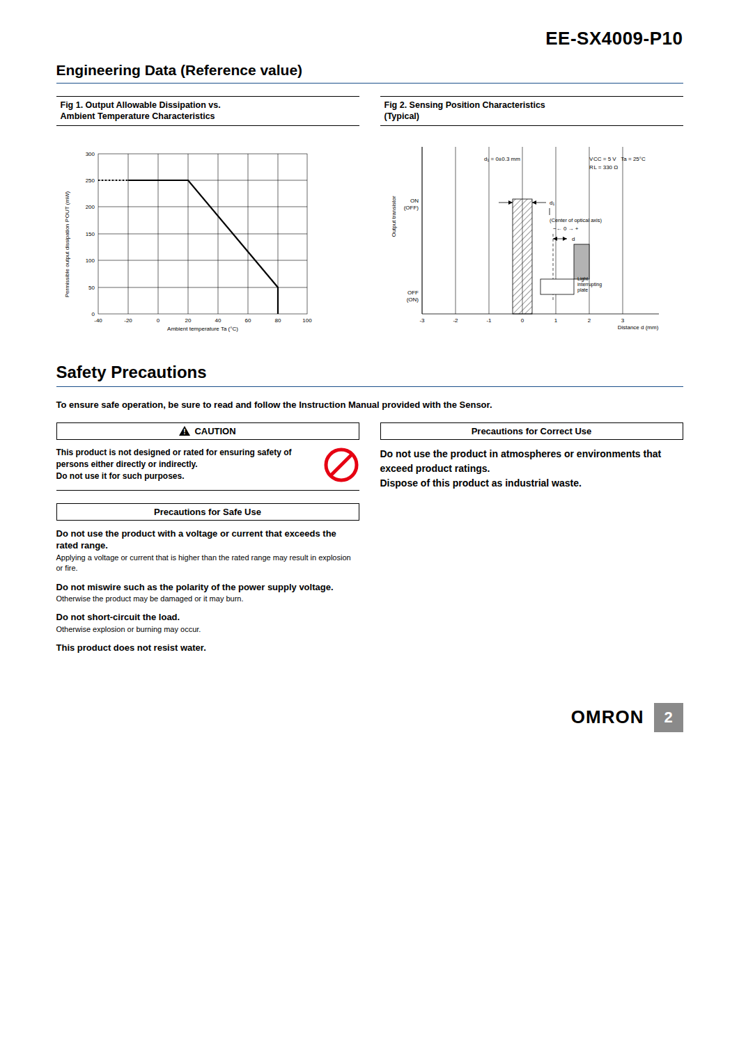EE-SX4009-P10
Engineering Data (Reference value)
Fig 1. Output Allowable Dissipation vs.
Ambient Temperature Characteristics
Permissible output dissipation P OUT (mW) 300 250 200 150 100 50 0 -40 -20 0 20 40 60 80 100 Ambient temperature Ta (°C)
Fig 2. Sensing Position Characteristics
(Typical)
Output transistor ON (OFF) OFF (ON) -3 -2 -1 0 1 2 3 Distance d (mm) d₁ = 0±0.3 mm V CC = 5 V Ta = 25°C R L = 330 Ω d₁ (Center of optical axis) −← 0 → + d Light interrupting plate
Safety Precautions
To ensure safe operation, be sure to read and follow the Instruction Manual provided with the Sensor.
! CAUTION
This product is not designed or rated for ensuring safety of persons either directly or indirectly.
Do not use it for such purposes.
Precautions for Safe Use
Do not use the product with a voltage or current that exceeds the rated range.
Applying a voltage or current that is higher than the rated range may result in explosion or fire.
Do not miswire such as the polarity of the power supply voltage.
Otherwise the product may be damaged or it may burn.
Do not short-circuit the load.
Otherwise explosion or burning may occur.
This product does not resist water.
Precautions for Correct Use
Do not use the product in atmospheres or environments that exceed product ratings.
Dispose of this product as industrial waste.
OMRON
2